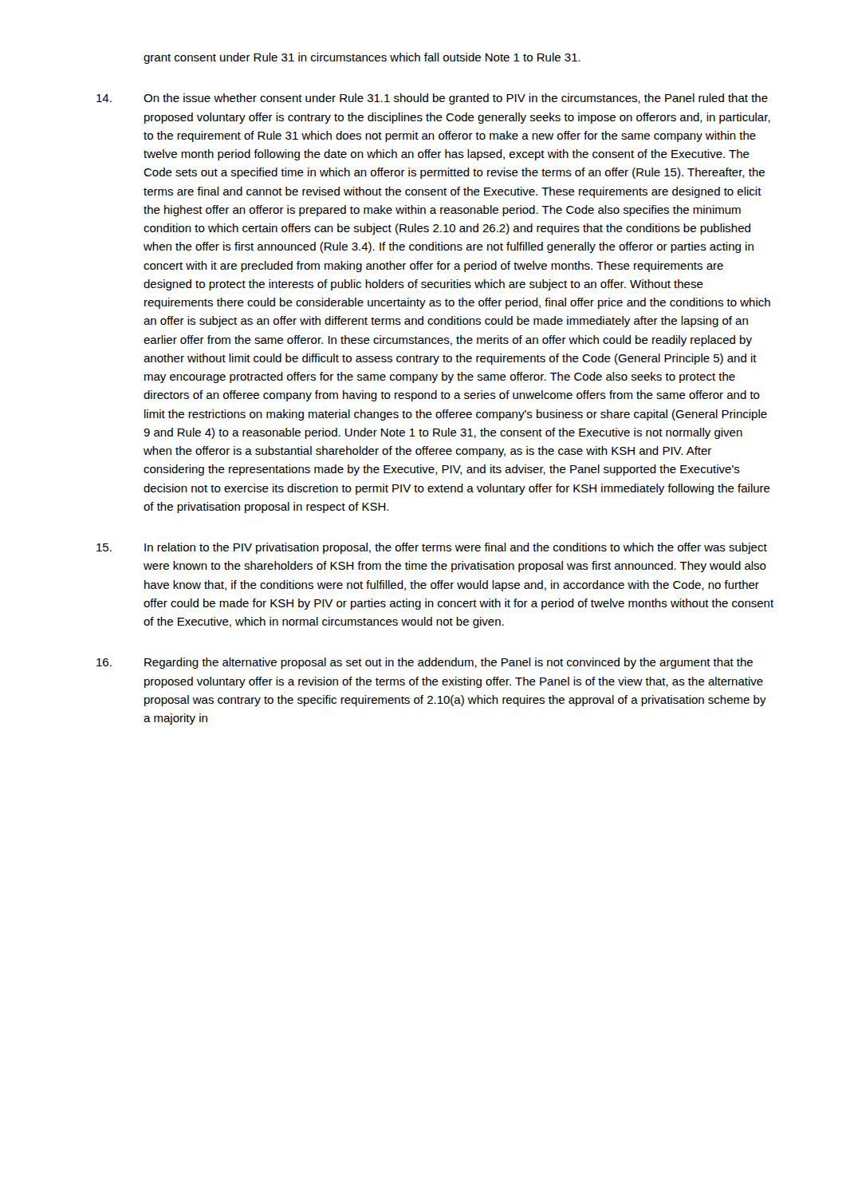grant consent under Rule 31 in circumstances which fall outside Note 1 to Rule 31.
14.
On the issue whether consent under Rule 31.1 should be granted to PIV in the circumstances, the Panel ruled that the proposed voluntary offer is contrary to the disciplines the Code generally seeks to impose on offerors and, in particular, to the requirement of Rule 31 which does not permit an offeror to make a new offer for the same company within the twelve month period following the date on which an offer has lapsed, except with the consent of the Executive. The Code sets out a specified time in which an offeror is permitted to revise the terms of an offer (Rule 15). Thereafter, the terms are final and cannot be revised without the consent of the Executive. These requirements are designed to elicit the highest offer an offeror is prepared to make within a reasonable period. The Code also specifies the minimum condition to which certain offers can be subject (Rules 2.10 and 26.2) and requires that the conditions be published when the offer is first announced (Rule 3.4). If the conditions are not fulfilled generally the offeror or parties acting in concert with it are precluded from making another offer for a period of twelve months. These requirements are designed to protect the interests of public holders of securities which are subject to an offer. Without these requirements there could be considerable uncertainty as to the offer period, final offer price and the conditions to which an offer is subject as an offer with different terms and conditions could be made immediately after the lapsing of an earlier offer from the same offeror. In these circumstances, the merits of an offer which could be readily replaced by another without limit could be difficult to assess contrary to the requirements of the Code (General Principle 5) and it may encourage protracted offers for the same company by the same offeror. The Code also seeks to protect the directors of an offeree company from having to respond to a series of unwelcome offers from the same offeror and to limit the restrictions on making material changes to the offeree company's business or share capital (General Principle 9 and Rule 4) to a reasonable period. Under Note 1 to Rule 31, the consent of the Executive is not normally given when the offeror is a substantial shareholder of the offeree company, as is the case with KSH and PIV. After considering the representations made by the Executive, PIV, and its adviser, the Panel supported the Executive's decision not to exercise its discretion to permit PIV to extend a voluntary offer for KSH immediately following the failure of the privatisation proposal in respect of KSH.
15.
In relation to the PIV privatisation proposal, the offer terms were final and the conditions to which the offer was subject were known to the shareholders of KSH from the time the privatisation proposal was first announced. They would also have know that, if the conditions were not fulfilled, the offer would lapse and, in accordance with the Code, no further offer could be made for KSH by PIV or parties acting in concert with it for a period of twelve months without the consent of the Executive, which in normal circumstances would not be given.
16.
Regarding the alternative proposal as set out in the addendum, the Panel is not convinced by the argument that the proposed voluntary offer is a revision of the terms of the existing offer. The Panel is of the view that, as the alternative proposal was contrary to the specific requirements of 2.10(a) which requires the approval of a privatisation scheme by a majority in